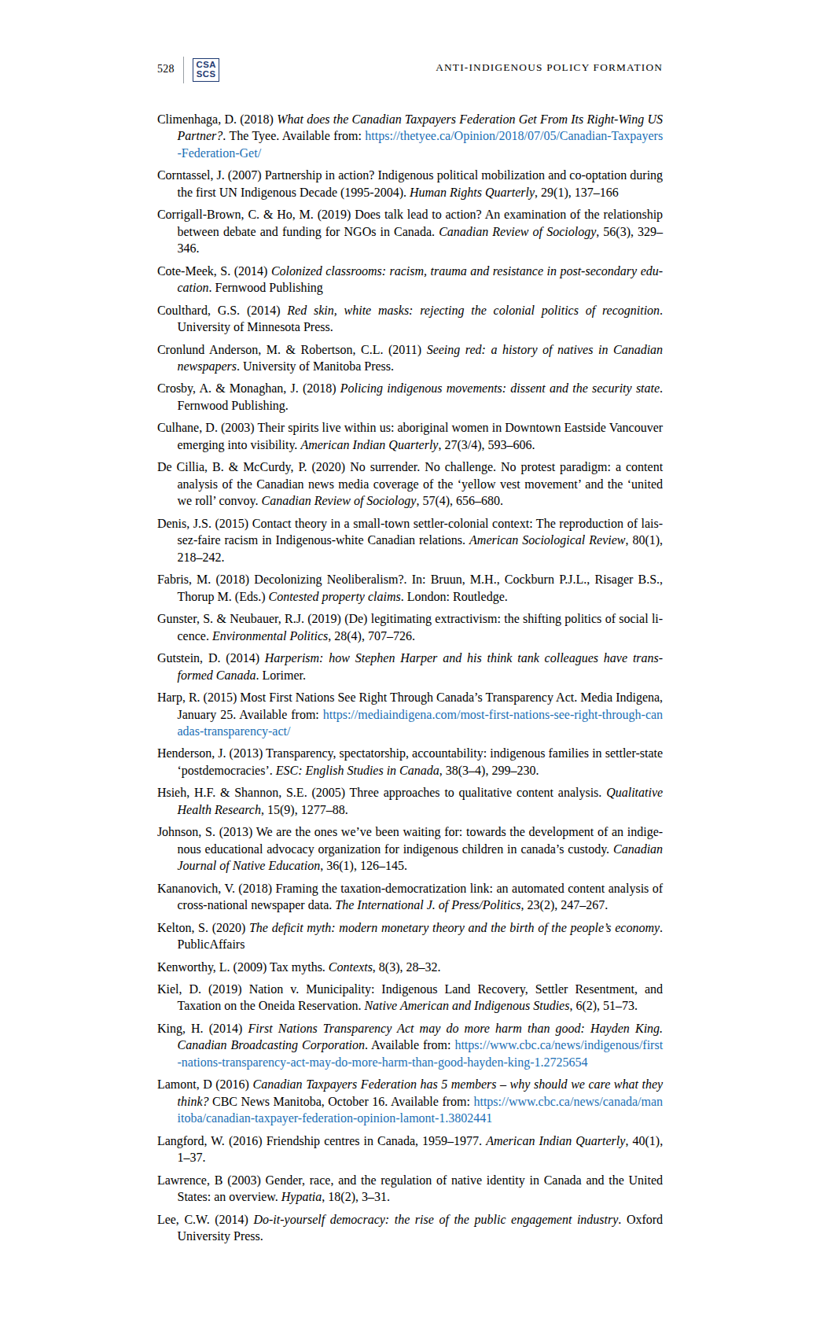528 CSA SCS
Anti-Indigenous Policy Formation
Climenhaga, D. (2018) What does the Canadian Taxpayers Federation Get From Its Right-Wing US Partner?. The Tyee. Available from: https://thetyee.ca/Opinion/2018/07/05/Canadian-Taxpayers-Federation-Get/
Corntassel, J. (2007) Partnership in action? Indigenous political mobilization and co-optation during the first UN Indigenous Decade (1995-2004). Human Rights Quarterly, 29(1), 137–166
Corrigall-Brown, C. & Ho, M. (2019) Does talk lead to action? An examination of the relationship between debate and funding for NGOs in Canada. Canadian Review of Sociology, 56(3), 329–346.
Cote-Meek, S. (2014) Colonized classrooms: racism, trauma and resistance in post-secondary education. Fernwood Publishing
Coulthard, G.S. (2014) Red skin, white masks: rejecting the colonial politics of recognition. University of Minnesota Press.
Cronlund Anderson, M. & Robertson, C.L. (2011) Seeing red: a history of natives in Canadian newspapers. University of Manitoba Press.
Crosby, A. & Monaghan, J. (2018) Policing indigenous movements: dissent and the security state. Fernwood Publishing.
Culhane, D. (2003) Their spirits live within us: aboriginal women in Downtown Eastside Vancouver emerging into visibility. American Indian Quarterly, 27(3/4), 593–606.
De Cillia, B. & McCurdy, P. (2020) No surrender. No challenge. No protest paradigm: a content analysis of the Canadian news media coverage of the ‘yellow vest movement’ and the ‘united we roll’ convoy. Canadian Review of Sociology, 57(4), 656–680.
Denis, J.S. (2015) Contact theory in a small-town settler-colonial context: The reproduction of laissez-faire racism in Indigenous-white Canadian relations. American Sociological Review, 80(1), 218–242.
Fabris, M. (2018) Decolonizing Neoliberalism?. In: Bruun, M.H., Cockburn P.J.L., Risager B.S., Thorup M. (Eds.) Contested property claims. London: Routledge.
Gunster, S. & Neubauer, R.J. (2019) (De) legitimating extractivism: the shifting politics of social licence. Environmental Politics, 28(4), 707–726.
Gutstein, D. (2014) Harperism: how Stephen Harper and his think tank colleagues have transformed Canada. Lorimer.
Harp, R. (2015) Most First Nations See Right Through Canada’s Transparency Act. Media Indigena, January 25. Available from: https://mediaindigena.com/most-first-nations-see-right-through-canadas-transparency-act/
Henderson, J. (2013) Transparency, spectatorship, accountability: indigenous families in settler-state ‘postdemocracies’. ESC: English Studies in Canada, 38(3–4), 299–230.
Hsieh, H.F. & Shannon, S.E. (2005) Three approaches to qualitative content analysis. Qualitative Health Research, 15(9), 1277–88.
Johnson, S. (2013) We are the ones we’ve been waiting for: towards the development of an indigenous educational advocacy organization for indigenous children in canada’s custody. Canadian Journal of Native Education, 36(1), 126–145.
Kananovich, V. (2018) Framing the taxation-democratization link: an automated content analysis of cross-national newspaper data. The International J. of Press/Politics, 23(2), 247–267.
Kelton, S. (2020) The deficit myth: modern monetary theory and the birth of the people’s economy. PublicAffairs
Kenworthy, L. (2009) Tax myths. Contexts, 8(3), 28–32.
Kiel, D. (2019) Nation v. Municipality: Indigenous Land Recovery, Settler Resentment, and Taxation on the Oneida Reservation. Native American and Indigenous Studies, 6(2), 51–73.
King, H. (2014) First Nations Transparency Act may do more harm than good: Hayden King. Canadian Broadcasting Corporation. Available from: https://www.cbc.ca/news/indigenous/first-nations-transparency-act-may-do-more-harm-than-good-hayden-king-1.2725654
Lamont, D (2016) Canadian Taxpayers Federation has 5 members – why should we care what they think? CBC News Manitoba, October 16. Available from: https://www.cbc.ca/news/canada/manitoba/canadian-taxpayer-federation-opinion-lamont-1.3802441
Langford, W. (2016) Friendship centres in Canada, 1959–1977. American Indian Quarterly, 40(1), 1–37.
Lawrence, B (2003) Gender, race, and the regulation of native identity in Canada and the United States: an overview. Hypatia, 18(2), 3–31.
Lee, C.W. (2014) Do-it-yourself democracy: the rise of the public engagement industry. Oxford University Press.